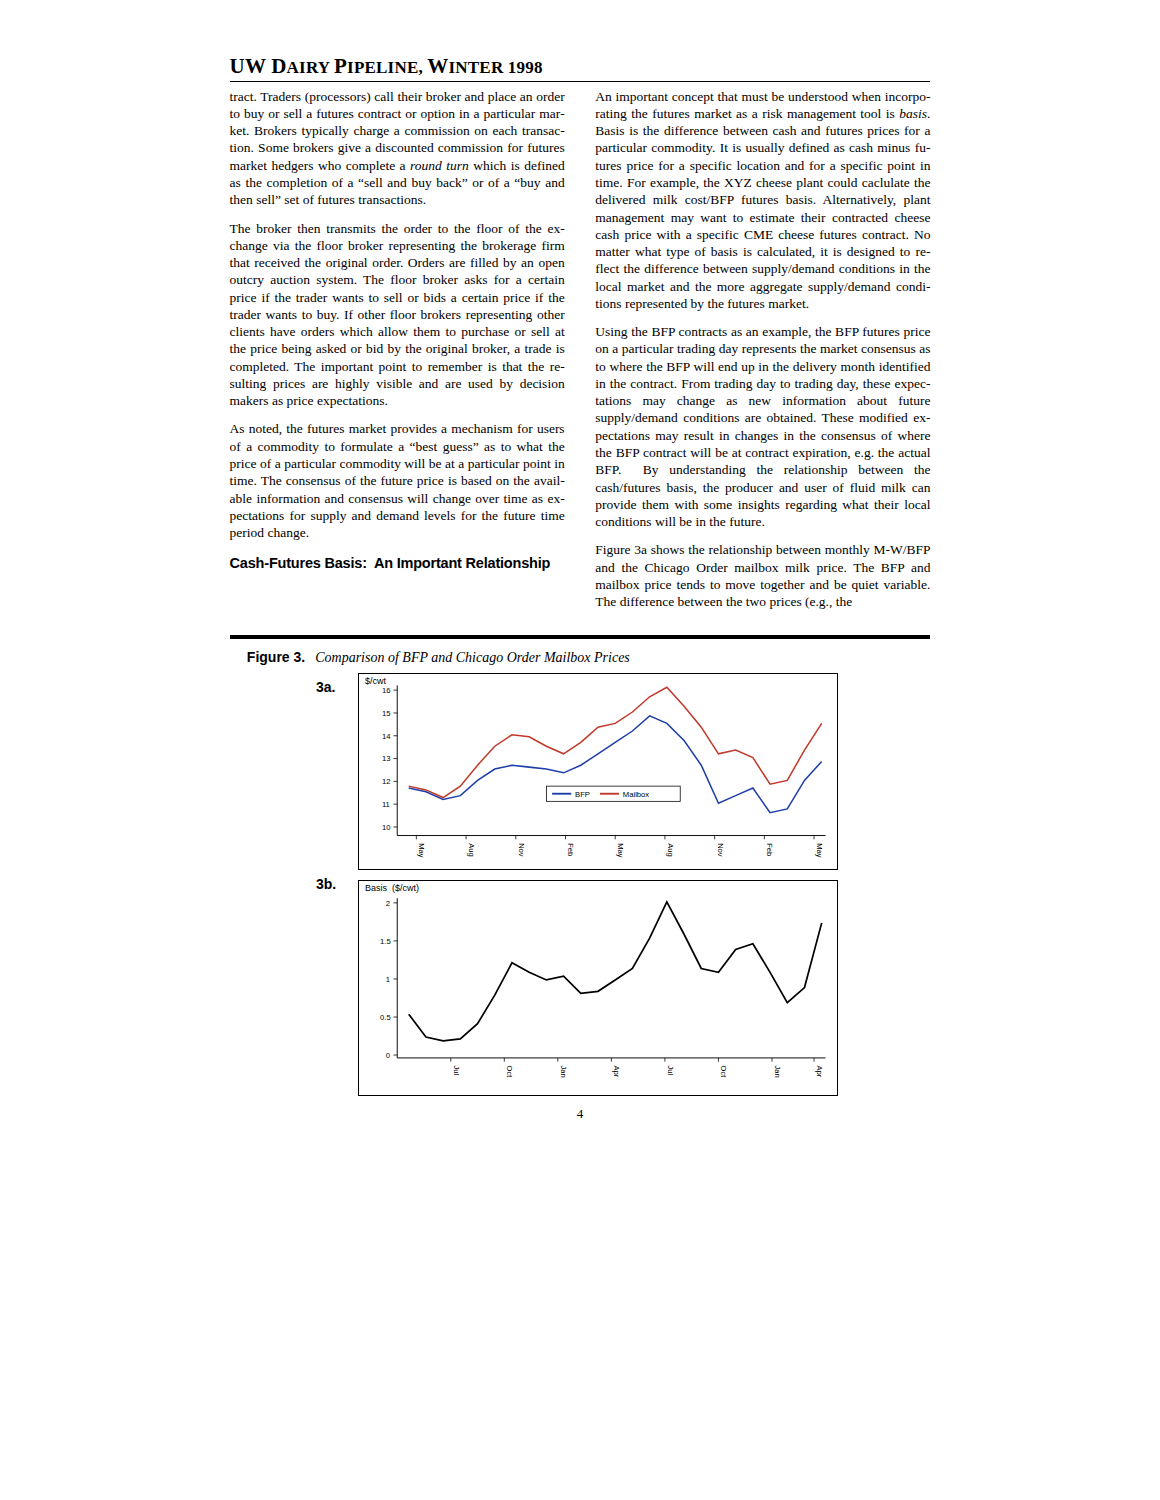UW DAIRY PIPELINE, WINTER 1998
tract. Traders (processors) call their broker and place an order to buy or sell a futures contract or option in a particular market. Brokers typically charge a commission on each transaction. Some brokers give a discounted commission for futures market hedgers who complete a round turn which is defined as the completion of a “sell and buy back” or of a “buy and then sell” set of futures transactions.
The broker then transmits the order to the floor of the exchange via the floor broker representing the brokerage firm that received the original order. Orders are filled by an open outcry auction system. The floor broker asks for a certain price if the trader wants to sell or bids a certain price if the trader wants to buy. If other floor brokers representing other clients have orders which allow them to purchase or sell at the price being asked or bid by the original broker, a trade is completed. The important point to remember is that the resulting prices are highly visible and are used by decision makers as price expectations.
As noted, the futures market provides a mechanism for users of a commodity to formulate a “best guess” as to what the price of a particular commodity will be at a particular point in time. The consensus of the future price is based on the available information and consensus will change over time as expectations for supply and demand levels for the future time period change.
Cash-Futures Basis: An Important Relationship
An important concept that must be understood when incorporating the futures market as a risk management tool is basis. Basis is the difference between cash and futures prices for a particular commodity. It is usually defined as cash minus futures price for a specific location and for a specific point in time. For example, the XYZ cheese plant could caclulate the delivered milk cost/BFP futures basis. Alternatively, plant management may want to estimate their contracted cheese cash price with a specific CME cheese futures contract. No matter what type of basis is calculated, it is designed to reflect the difference between supply/demand conditions in the local market and the more aggregate supply/demand conditions represented by the futures market.
Using the BFP contracts as an example, the BFP futures price on a particular trading day represents the market consensus as to where the BFP will end up in the delivery month identified in the contract. From trading day to trading day, these expectations may change as new information about future supply/demand conditions are obtained. These modified expectations may result in changes in the consensus of where the BFP contract will be at contract expiration, e.g. the actual BFP. By understanding the relationship between the cash/futures basis, the producer and user of fluid milk can provide them with some insights regarding what their local conditions will be in the future.
Figure 3a shows the relationship between monthly M-W/BFP and the Chicago Order mailbox milk price. The BFP and mailbox price tends to move together and be quiet variable. The difference between the two prices (e.g., the
Figure 3.
Comparison of BFP and Chicago Order Mailbox Prices
3a.
$/cwt
16 15 14 13 12 11 10 May Aug Nov Feb May Aug Nov Feb May BFP Mailbox
3b.
Basis ($/cwt)
2 1.5 1 0.5 0 Jul Oct Jan Apr Jul Oct Jan Apr
4